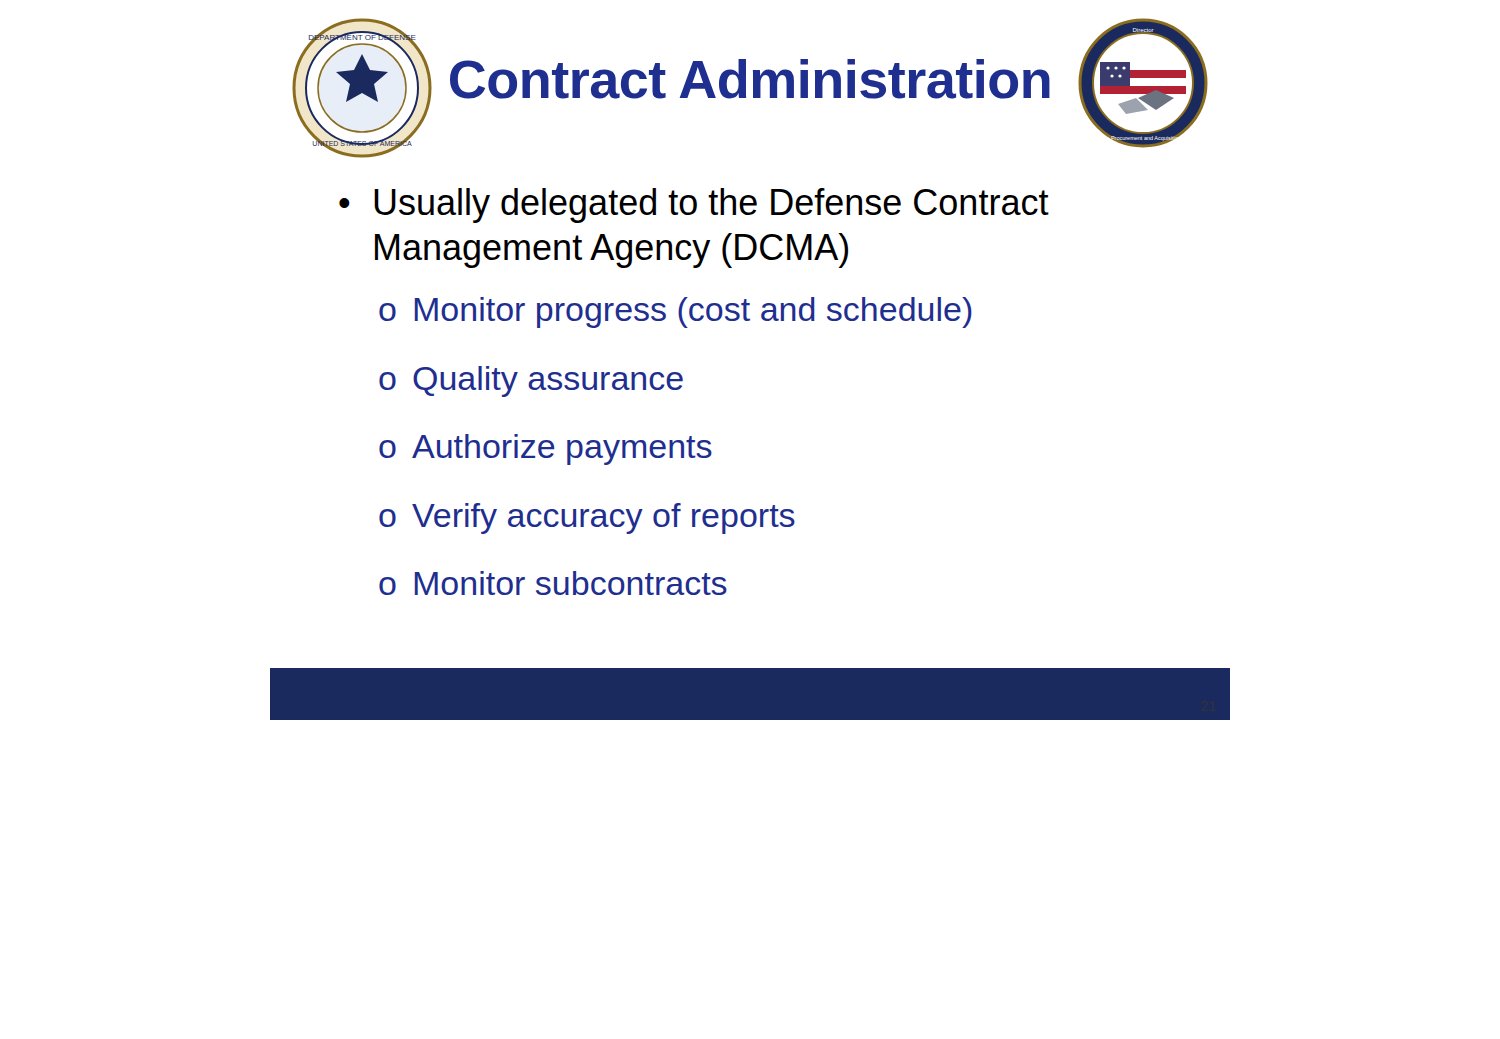DEPARTMENT OF DEFENSE UNITED STATES OF AMERICA
Director Defense Procurement and Acquisition Policy
Contract Administration
Usually delegated to the Defense Contract Management Agency (DCMA)
Monitor progress (cost and schedule)
Quality assurance
Authorize payments
Verify accuracy of reports
Monitor subcontracts
21